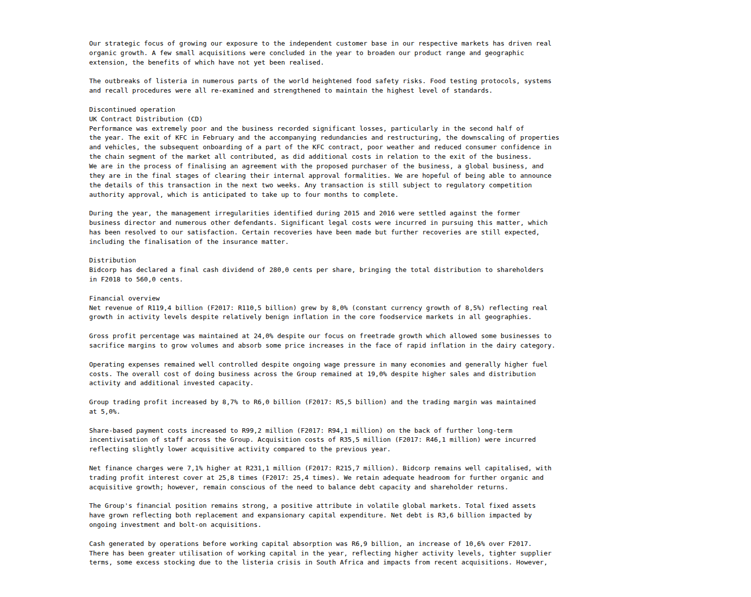Our strategic focus of growing our exposure to the independent customer base in our respective markets has driven real organic growth. A few small acquisitions were concluded in the year to broaden our product range and geographic extension, the benefits of which have not yet been realised.
The outbreaks of listeria in numerous parts of the world heightened food safety risks. Food testing protocols, systems and recall procedures were all re-examined and strengthened to maintain the highest level of standards.
Discontinued operation
UK Contract Distribution (CD)
Performance was extremely poor and the business recorded significant losses, particularly in the second half of the year. The exit of KFC in February and the accompanying redundancies and restructuring, the downscaling of properties and vehicles, the subsequent onboarding of a part of the KFC contract, poor weather and reduced consumer confidence in the chain segment of the market all contributed, as did additional costs in relation to the exit of the business. We are in the process of finalising an agreement with the proposed purchaser of the business, a global business, and they are in the final stages of clearing their internal approval formalities. We are hopeful of being able to announce the details of this transaction in the next two weeks. Any transaction is still subject to regulatory competition authority approval, which is anticipated to take up to four months to complete.
During the year, the management irregularities identified during 2015 and 2016 were settled against the former business director and numerous other defendants. Significant legal costs were incurred in pursuing this matter, which has been resolved to our satisfaction. Certain recoveries have been made but further recoveries are still expected, including the finalisation of the insurance matter.
Distribution
Bidcorp has declared a final cash dividend of 280,0 cents per share, bringing the total distribution to shareholders in F2018 to 560,0 cents.
Financial overview
Net revenue of R119,4 billion (F2017: R110,5 billion) grew by 8,0% (constant currency growth of 8,5%) reflecting real growth in activity levels despite relatively benign inflation in the core foodservice markets in all geographies.
Gross profit percentage was maintained at 24,0% despite our focus on freetrade growth which allowed some businesses to sacrifice margins to grow volumes and absorb some price increases in the face of rapid inflation in the dairy category.
Operating expenses remained well controlled despite ongoing wage pressure in many economies and generally higher fuel costs. The overall cost of doing business across the Group remained at 19,0% despite higher sales and distribution activity and additional invested capacity.
Group trading profit increased by 8,7% to R6,0 billion (F2017: R5,5 billion) and the trading margin was maintained at 5,0%.
Share-based payment costs increased to R99,2 million (F2017: R94,1 million) on the back of further long-term incentivisation of staff across the Group. Acquisition costs of R35,5 million (F2017: R46,1 million) were incurred reflecting slightly lower acquisitive activity compared to the previous year.
Net finance charges were 7,1% higher at R231,1 million (F2017: R215,7 million). Bidcorp remains well capitalised, with trading profit interest cover at 25,8 times (F2017: 25,4 times). We retain adequate headroom for further organic and acquisitive growth; however, remain conscious of the need to balance debt capacity and shareholder returns.
The Group's financial position remains strong, a positive attribute in volatile global markets. Total fixed assets have grown reflecting both replacement and expansionary capital expenditure. Net debt is R3,6 billion impacted by ongoing investment and bolt-on acquisitions.
Cash generated by operations before working capital absorption was R6,9 billion, an increase of 10,6% over F2017. There has been greater utilisation of working capital in the year, reflecting higher activity levels, tighter supplier terms, some excess stocking due to the listeria crisis in South Africa and impacts from recent acquisitions. However,